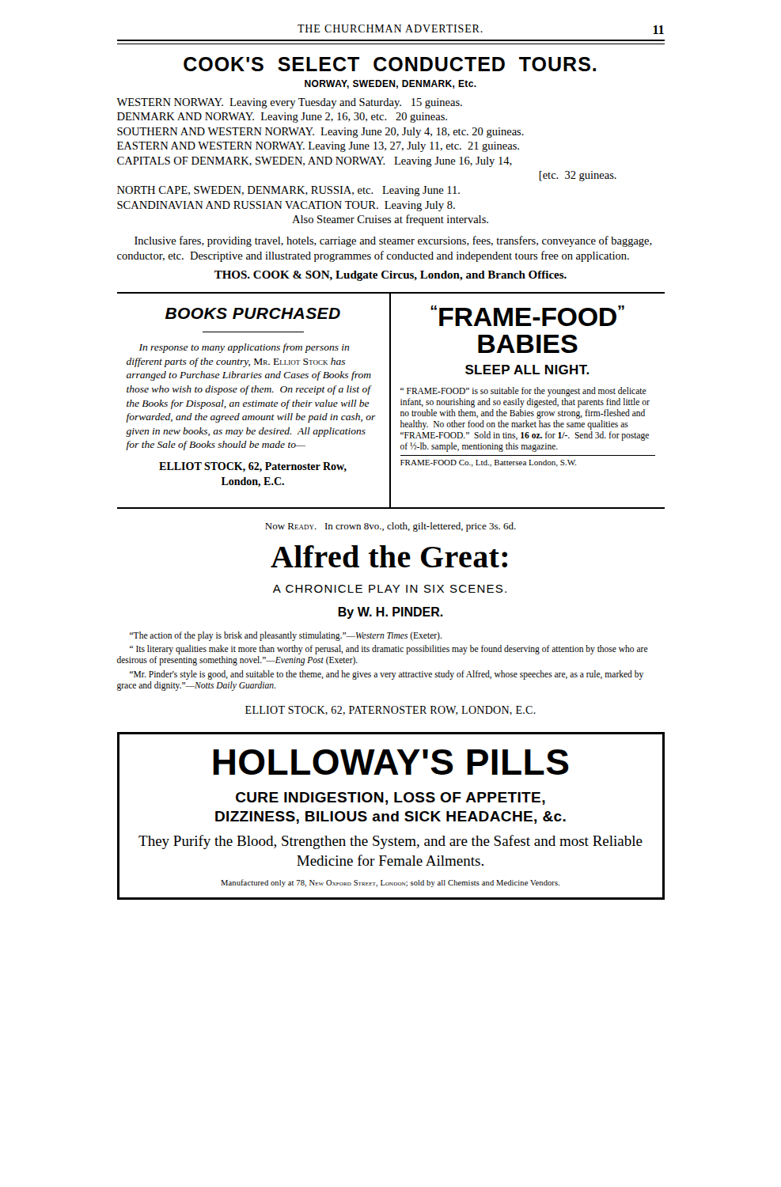THE CHURCHMAN ADVERTISER. 11
COOK'S SELECT CONDUCTED TOURS.
NORWAY, SWEDEN, DENMARK, Etc.
WESTERN NORWAY. Leaving every Tuesday and Saturday. 15 guineas.
DENMARK AND NORWAY. Leaving June 2, 16, 30, etc. 20 guineas.
SOUTHERN AND WESTERN NORWAY. Leaving June 20, July 4, 18, etc. 20 guineas.
EASTERN AND WESTERN NORWAY. Leaving June 13, 27, July 11, etc. 21 guineas.
CAPITALS OF DENMARK, SWEDEN, AND NORWAY. Leaving June 16, July 14,
[etc. 32 guineas.
NORTH CAPE, SWEDEN, DENMARK, RUSSIA, etc. Leaving June 11.
SCANDINAVIAN AND RUSSIAN VACATION TOUR. Leaving July 8.
Also Steamer Cruises at frequent intervals.
Inclusive fares, providing travel, hotels, carriage and steamer excursions, fees, transfers, conveyance of baggage, conductor, etc. Descriptive and illustrated programmes of conducted and independent tours free on application.
THOS. COOK & SON, Ludgate Circus, London, and Branch Offices.
BOOKS PURCHASED
In response to many applications from persons in different parts of the country, Mr. Elliot Stock has arranged to Purchase Libraries and Cases of Books from those who wish to dispose of them. On receipt of a list of the Books for Disposal, an estimate of their value will be forwarded, and the agreed amount will be paid in cash, or given in new books, as may be desired. All applications for the Sale of Books should be made to—
ELLIOT STOCK, 62, Paternoster Row,
London, E.C.
“FRAME-FOOD”
BABIES
SLEEP ALL NIGHT.
“ FRAME-FOOD” is so suitable for the youngest and most delicate infant, so nourishing and so easily digested, that parents find little or no trouble with them, and the Babies grow strong, firm-fleshed and healthy. No other food on the market has the same qualities as “FRAME-FOOD.” Sold in tins, 16 oz. for 1/-. Send 3d. for postage of ½-lb. sample, mentioning this magazine.
FRAME-FOOD Co., Ltd., Battersea London, S.W.
Now Ready. In crown 8vo., cloth, gilt-lettered, price 3s. 6d.
Alfred the Great:
A CHRONICLE PLAY IN SIX SCENES.
By W. H. PINDER.
“The action of the play is brisk and pleasantly stimulating.”—Western Times (Exeter).
“ Its literary qualities make it more than worthy of perusal, and its dramatic possibilities may be found deserving of attention by those who are desirous of presenting something novel.”—Evening Post (Exeter).
“Mr. Pinder's style is good, and suitable to the theme, and he gives a very attractive study of Alfred, whose speeches are, as a rule, marked by grace and dignity.”—Notts Daily Guardian.
ELLIOT STOCK, 62, PATERNOSTER ROW, LONDON, E.C.
HOLLOWAY'S PILLS
CURE INDIGESTION, LOSS OF APPETITE,
DIZZINESS, BILIOUS and SICK HEADACHE, &c.
They Purify the Blood, Strengthen the System, and are the Safest and most Reliable Medicine for Female Ailments.
Manufactured only at 78, New Oxford Street, London; sold by all Chemists and Medicine Vendors.